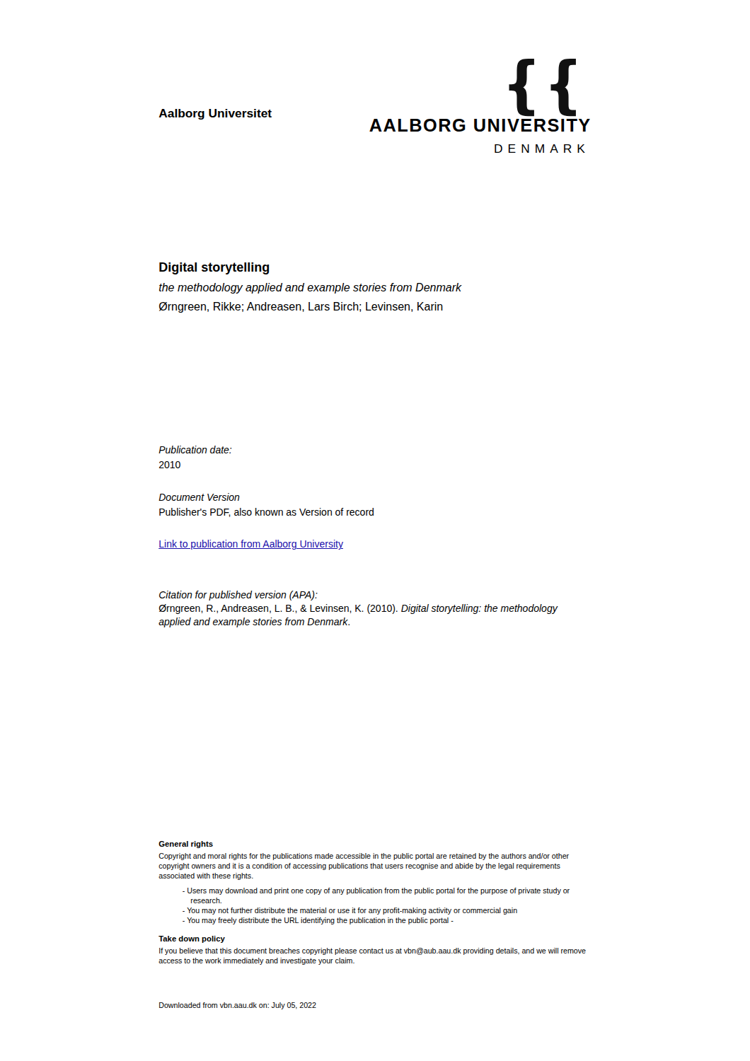❴❴
AALBORG UNIVERSITY
DENMARK
Aalborg Universitet
Digital storytelling
the methodology applied and example stories from Denmark
Ørngreen, Rikke; Andreasen, Lars Birch; Levinsen, Karin
Publication date:
2010
Document Version
Publisher's PDF, also known as Version of record
Link to publication from Aalborg University
Citation for published version (APA):
Ørngreen, R., Andreasen, L. B., & Levinsen, K. (2010). Digital storytelling: the methodology applied and example stories from Denmark.
General rights
Copyright and moral rights for the publications made accessible in the public portal are retained by the authors and/or other copyright owners and it is a condition of accessing publications that users recognise and abide by the legal requirements associated with these rights.
Users may download and print one copy of any publication from the public portal for the purpose of private study or research.
You may not further distribute the material or use it for any profit-making activity or commercial gain
You may freely distribute the URL identifying the publication in the public portal -
Take down policy
If you believe that this document breaches copyright please contact us at vbn@aub.aau.dk providing details, and we will remove access to the work immediately and investigate your claim.
Downloaded from vbn.aau.dk on: July 05, 2022